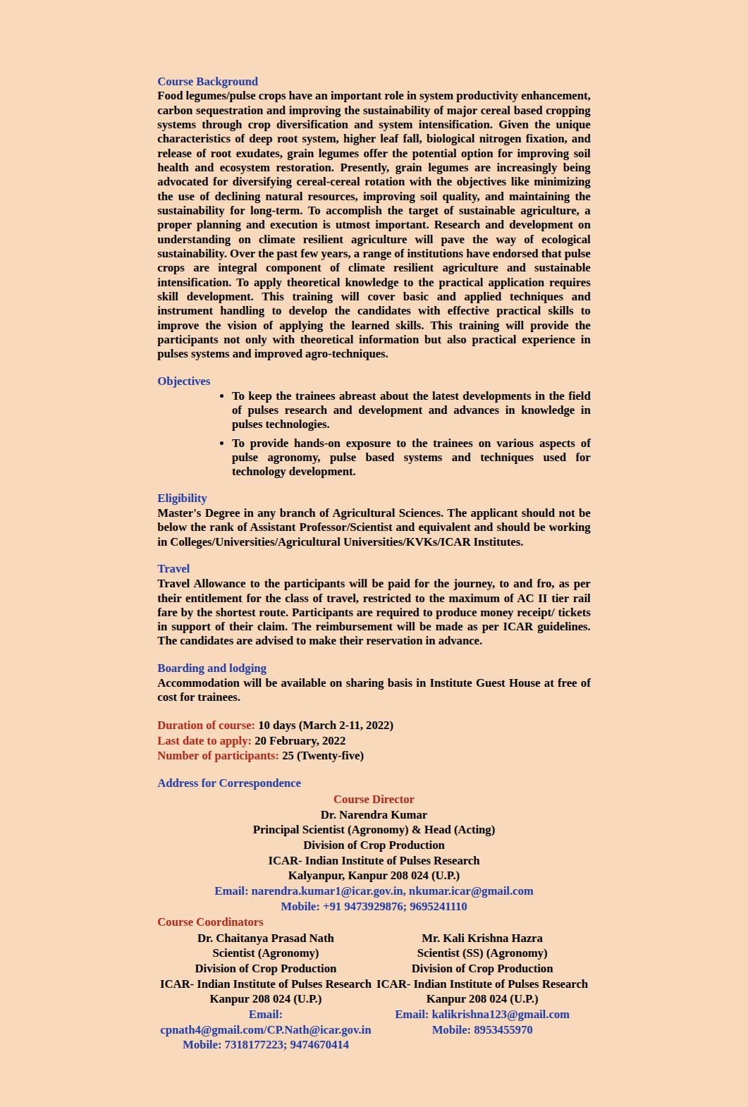Course Background
Food legumes/pulse crops have an important role in system productivity enhancement, carbon sequestration and improving the sustainability of major cereal based cropping systems through crop diversification and system intensification. Given the unique characteristics of deep root system, higher leaf fall, biological nitrogen fixation, and release of root exudates, grain legumes offer the potential option for improving soil health and ecosystem restoration. Presently, grain legumes are increasingly being advocated for diversifying cereal-cereal rotation with the objectives like minimizing the use of declining natural resources, improving soil quality, and maintaining the sustainability for long-term. To accomplish the target of sustainable agriculture, a proper planning and execution is utmost important. Research and development on understanding on climate resilient agriculture will pave the way of ecological sustainability. Over the past few years, a range of institutions have endorsed that pulse crops are integral component of climate resilient agriculture and sustainable intensification. To apply theoretical knowledge to the practical application requires skill development. This training will cover basic and applied techniques and instrument handling to develop the candidates with effective practical skills to improve the vision of applying the learned skills. This training will provide the participants not only with theoretical information but also practical experience in pulses systems and improved agro-techniques.
Objectives
To keep the trainees abreast about the latest developments in the field of pulses research and development and advances in knowledge in pulses technologies.
To provide hands-on exposure to the trainees on various aspects of pulse agronomy, pulse based systems and techniques used for technology development.
Eligibility
Master's Degree in any branch of Agricultural Sciences. The applicant should not be below the rank of Assistant Professor/Scientist and equivalent and should be working in Colleges/Universities/Agricultural Universities/KVKs/ICAR Institutes.
Travel
Travel Allowance to the participants will be paid for the journey, to and fro, as per their entitlement for the class of travel, restricted to the maximum of AC II tier rail fare by the shortest route. Participants are required to produce money receipt/ tickets in support of their claim. The reimbursement will be made as per ICAR guidelines. The candidates are advised to make their reservation in advance.
Boarding and lodging
Accommodation will be available on sharing basis in Institute Guest House at free of cost for trainees.
Duration of course: 10 days (March 2-11, 2022)
Last date to apply: 20 February, 2022
Number of participants: 25 (Twenty-five)
Address for Correspondence
Course Director
Dr. Narendra Kumar
Principal Scientist (Agronomy) & Head (Acting)
Division of Crop Production
ICAR- Indian Institute of Pulses Research
Kalyanpur, Kanpur 208 024 (U.P.)
Email: narendra.kumar1@icar.gov.in, nkumar.icar@gmail.com
Mobile: +91 9473929876; 9695241110
Course Coordinators
| Dr. Chaitanya Prasad Nath Scientist (Agronomy) Division of Crop Production ICAR- Indian Institute of Pulses Research Kanpur 208 024 (U.P.) Email: cpnath4@gmail.com/CP.Nath@icar.gov.in Mobile: 7318177223; 9474670414 | Mr. Kali Krishna Hazra Scientist (SS) (Agronomy) Division of Crop Production ICAR- Indian Institute of Pulses Research Kanpur 208 024 (U.P.) Email: kalikrishna123@gmail.com Mobile: 8953455970 |